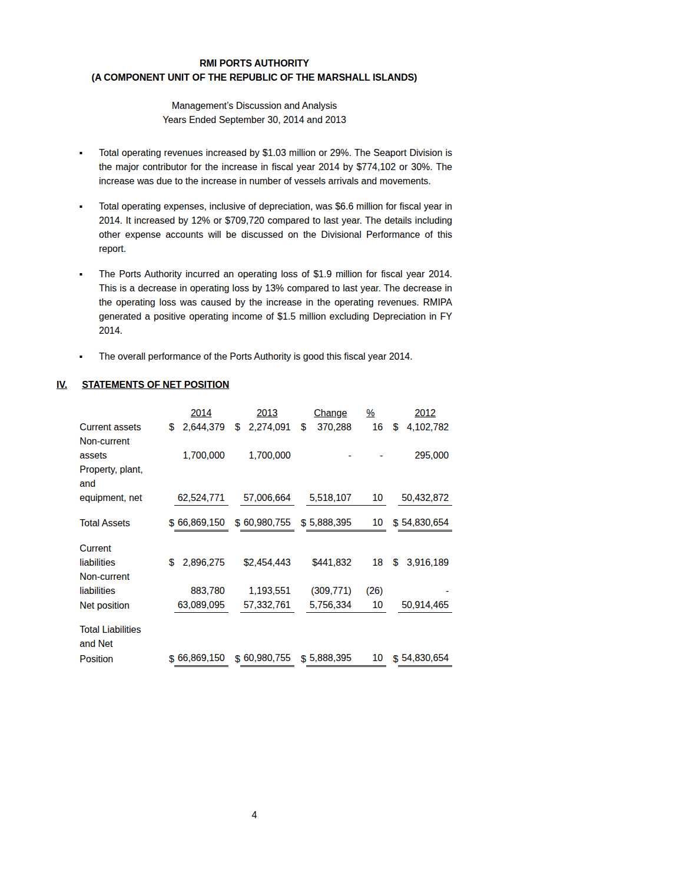RMI PORTS AUTHORITY
(A COMPONENT UNIT OF THE REPUBLIC OF THE MARSHALL ISLANDS)
Management’s Discussion and Analysis
Years Ended September 30, 2014 and 2013
Total operating revenues increased by $1.03 million or 29%. The Seaport Division is the major contributor for the increase in fiscal year 2014 by $774,102 or 30%. The increase was due to the increase in number of vessels arrivals and movements.
Total operating expenses, inclusive of depreciation, was $6.6 million for fiscal year in 2014. It increased by 12% or $709,720 compared to last year. The details including other expense accounts will be discussed on the Divisional Performance of this report.
The Ports Authority incurred an operating loss of $1.9 million for fiscal year 2014. This is a decrease in operating loss by 13% compared to last year. The decrease in the operating loss was caused by the increase in the operating revenues. RMIPA generated a positive operating income of $1.5 million excluding Depreciation in FY 2014.
The overall performance of the Ports Authority is good this fiscal year 2014.
IV. STATEMENTS OF NET POSITION
| | | 2014 | | 2013 | | Change | % | | 2012 |
| --- | --- | --- | --- | --- | --- | --- | --- | --- | --- |
| Current assets | $ | 2,644,379 | $ | 2,274,091 | $ | 370,288 | 16 | $ | 4,102,782 |
| Non-current assets | | 1,700,000 | | 1,700,000 | | - | - | | 295,000 |
| Property, plant, and | |
| equipment, net | | 62,524,771 | | 57,006,664 | | 5,518,107 | 10 | | 50,432,872 |
| Total Assets | $ | 66,869,150 | $ | 60,980,755 | $ | 5,888,395 | 10 | $ | 54,830,654 |
| Current liabilities | $ | 2,896,275 | | $2,454,443 | | $441,832 | 18 | $ | 3,916,189 |
| Non-current liabilities | | 883,780 | | 1,193,551 | | (309,771) | (26) | | - |
| Net position | | 63,089,095 | | 57,332,761 | | 5,756,334 | 10 | | 50,914,465 |
| Total Liabilities and Net | |
| Position | $ | 66,869,150 | $ | 60,980,755 | $ | 5,888,395 | 10 | $ | 54,830,654 |
4